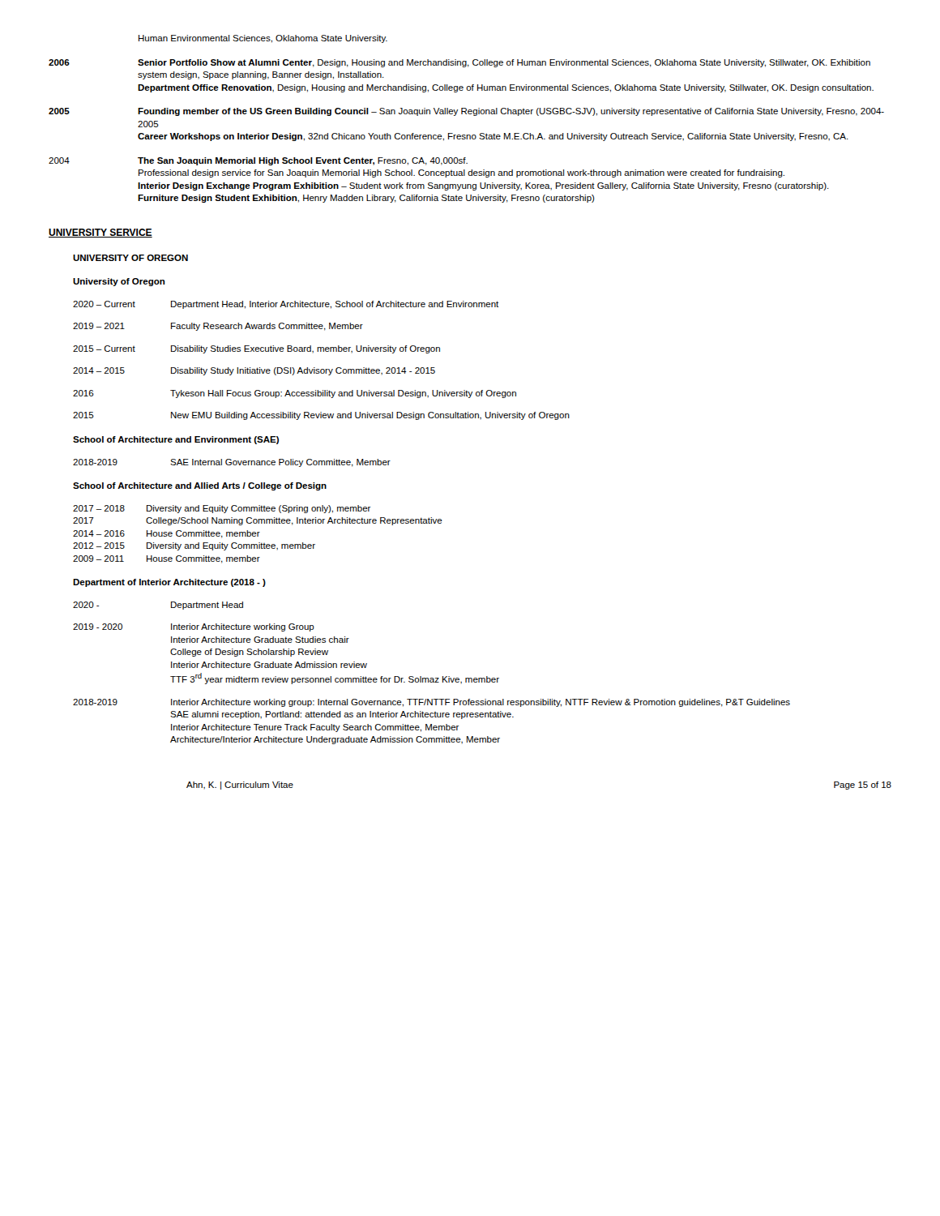Human Environmental Sciences, Oklahoma State University.
2006
Senior Portfolio Show at Alumni Center, Design, Housing and Merchandising, College of Human Environmental Sciences, Oklahoma State University, Stillwater, OK. Exhibition system design, Space planning, Banner design, Installation.
Department Office Renovation, Design, Housing and Merchandising, College of Human Environmental Sciences, Oklahoma State University, Stillwater, OK. Design consultation.
2005
Founding member of the US Green Building Council – San Joaquin Valley Regional Chapter (USGBC-SJV), university representative of California State University, Fresno, 2004-2005
Career Workshops on Interior Design, 32nd Chicano Youth Conference, Fresno State M.E.Ch.A. and University Outreach Service, California State University, Fresno, CA.
2004
The San Joaquin Memorial High School Event Center, Fresno, CA, 40,000sf.
Professional design service for San Joaquin Memorial High School. Conceptual design and promotional work-through animation were created for fundraising.
Interior Design Exchange Program Exhibition – Student work from Sangmyung University, Korea, President Gallery, California State University, Fresno (curatorship).
Furniture Design Student Exhibition, Henry Madden Library, California State University, Fresno (curatorship)
UNIVERSITY SERVICE
UNIVERSITY OF OREGON
University of Oregon
2020 – Current
Department Head, Interior Architecture, School of Architecture and Environment
2019 – 2021
Faculty Research Awards Committee, Member
2015 – Current
Disability Studies Executive Board, member, University of Oregon
2014 – 2015
Disability Study Initiative (DSI) Advisory Committee, 2014 - 2015
2016
Tykeson Hall Focus Group: Accessibility and Universal Design, University of Oregon
2015
New EMU Building Accessibility Review and Universal Design Consultation, University of Oregon
School of Architecture and Environment (SAE)
2018-2019
SAE Internal Governance Policy Committee, Member
School of Architecture and Allied Arts / College of Design
2017 – 2018
2017
2014 – 2016
2012 – 2015
2009 – 2011
Diversity and Equity Committee (Spring only), member
College/School Naming Committee, Interior Architecture Representative
House Committee, member
Diversity and Equity Committee, member
House Committee, member
Department of Interior Architecture (2018 - )
2020 -
Department Head
2019 - 2020
Interior Architecture working Group
Interior Architecture Graduate Studies chair
College of Design Scholarship Review
Interior Architecture Graduate Admission review
TTF 3rd year midterm review personnel committee for Dr. Solmaz Kive, member
2018-2019
Interior Architecture working group: Internal Governance, TTF/NTTF Professional responsibility, NTTF Review & Promotion guidelines, P&T Guidelines
SAE alumni reception, Portland: attended as an Interior Architecture representative.
Interior Architecture Tenure Track Faculty Search Committee, Member
Architecture/Interior Architecture Undergraduate Admission Committee, Member
Ahn, K. | Curriculum Vitae
Page 15 of 18